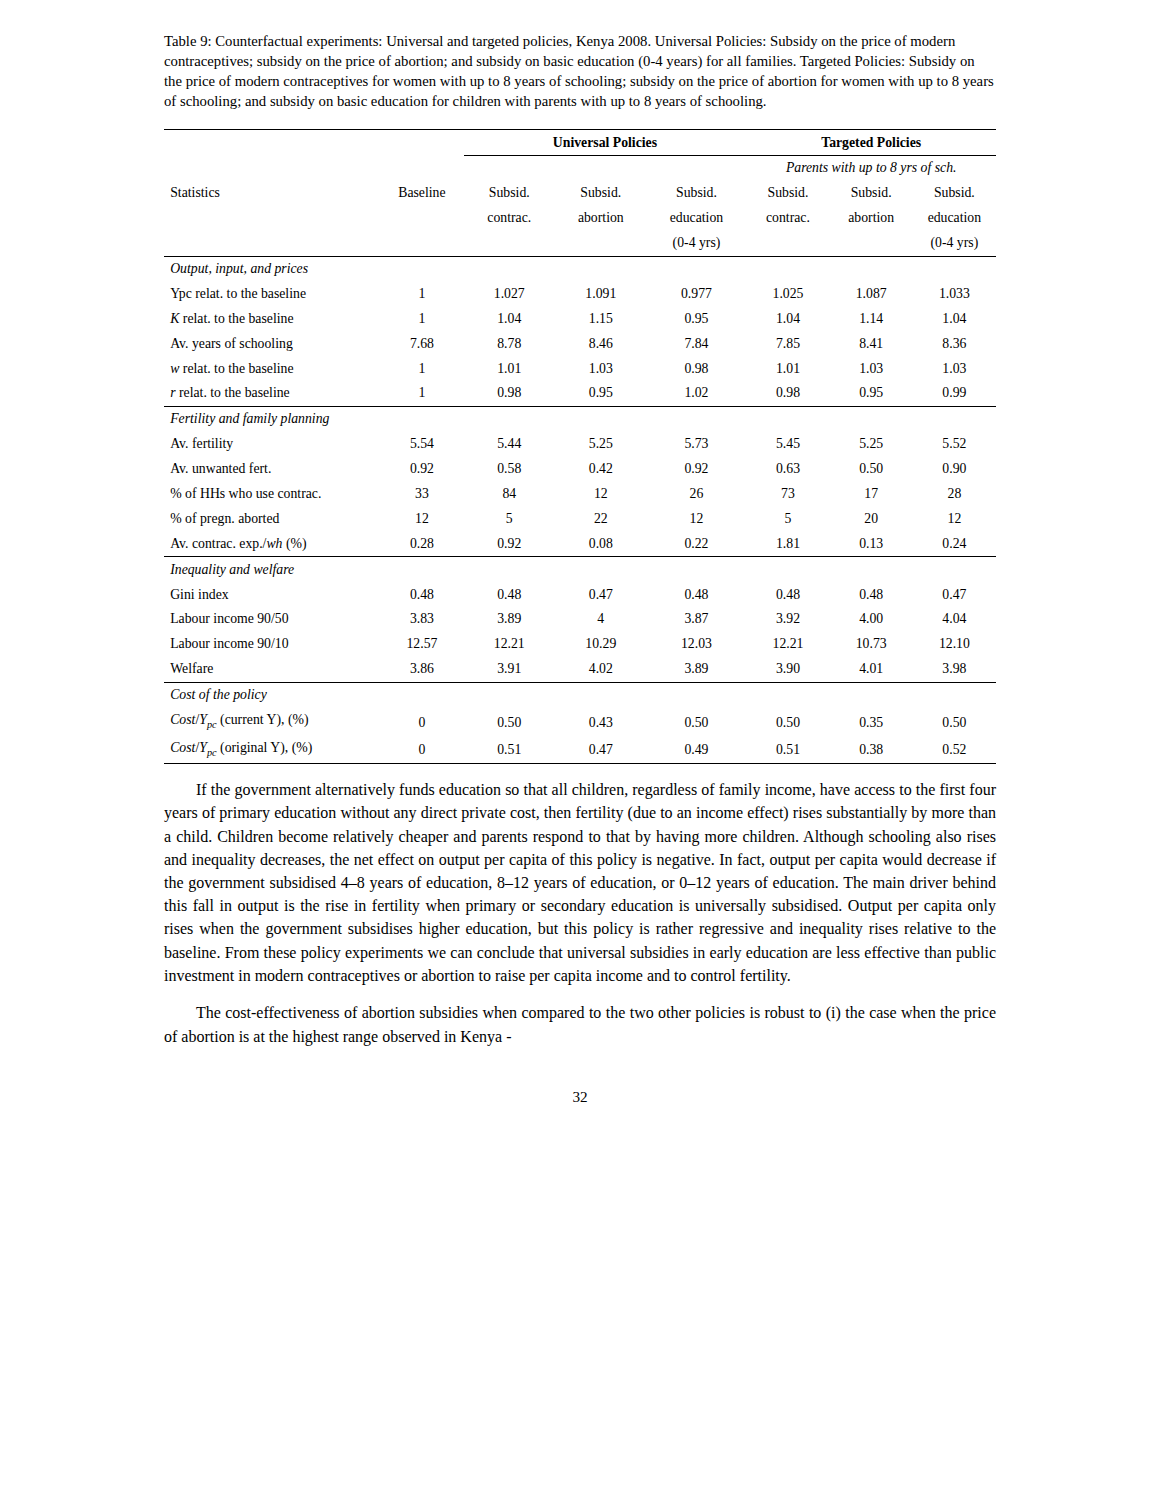Table 9: Counterfactual experiments: Universal and targeted policies, Kenya 2008. Universal Policies: Subsidy on the price of modern contraceptives; subsidy on the price of abortion; and subsidy on basic education (0-4 years) for all families. Targeted Policies: Subsidy on the price of modern contraceptives for women with up to 8 years of schooling; subsidy on the price of abortion for women with up to 8 years of schooling; and subsidy on basic education for children with parents with up to 8 years of schooling.
| | | Universal Policies | Targeted Policies |
| | | | Parents with up to 8 yrs of sch. |
| Statistics | Baseline | Subsid. | Subsid. | Subsid. | Subsid. | Subsid. | Subsid. |
| | | contrac. | abortion | education | contrac. | abortion | education |
| | | | | (0-4 yrs) | | | (0-4 yrs) |
| Output, input, and prices |
| Ypc relat. to the baseline | 1 | 1.027 | 1.091 | 0.977 | 1.025 | 1.087 | 1.033 |
| K relat. to the baseline | 1 | 1.04 | 1.15 | 0.95 | 1.04 | 1.14 | 1.04 |
| Av. years of schooling | 7.68 | 8.78 | 8.46 | 7.84 | 7.85 | 8.41 | 8.36 |
| w relat. to the baseline | 1 | 1.01 | 1.03 | 0.98 | 1.01 | 1.03 | 1.03 |
| r relat. to the baseline | 1 | 0.98 | 0.95 | 1.02 | 0.98 | 0.95 | 0.99 |
| Fertility and family planning |
| Av. fertility | 5.54 | 5.44 | 5.25 | 5.73 | 5.45 | 5.25 | 5.52 |
| Av. unwanted fert. | 0.92 | 0.58 | 0.42 | 0.92 | 0.63 | 0.50 | 0.90 |
| % of HHs who use contrac. | 33 | 84 | 12 | 26 | 73 | 17 | 28 |
| % of pregn. aborted | 12 | 5 | 22 | 12 | 5 | 20 | 12 |
| Av. contrac. exp./ wh (%) | 0.28 | 0.92 | 0.08 | 0.22 | 1.81 | 0.13 | 0.24 |
| Inequality and welfare |
| Gini index | 0.48 | 0.48 | 0.47 | 0.48 | 0.48 | 0.48 | 0.47 |
| Labour income 90/50 | 3.83 | 3.89 | 4 | 3.87 | 3.92 | 4.00 | 4.04 |
| Labour income 90/10 | 12.57 | 12.21 | 10.29 | 12.03 | 12.21 | 10.73 | 12.10 |
| Welfare | 3.86 | 3.91 | 4.02 | 3.89 | 3.90 | 4.01 | 3.98 |
| Cost of the policy |
| Cost / Y pc (current Y), (%) | 0 | 0.50 | 0.43 | 0.50 | 0.50 | 0.35 | 0.50 |
| Cost / Y pc (original Y), (%) | 0 | 0.51 | 0.47 | 0.49 | 0.51 | 0.38 | 0.52 |
If the government alternatively funds education so that all children, regardless of family income, have access to the first four years of primary education without any direct private cost, then fertility (due to an income effect) rises substantially by more than a child. Children become relatively cheaper and parents respond to that by having more children. Although schooling also rises and inequality decreases, the net effect on output per capita of this policy is negative. In fact, output per capita would decrease if the government subsidised 4–8 years of education, 8–12 years of education, or 0–12 years of education. The main driver behind this fall in output is the rise in fertility when primary or secondary education is universally subsidised. Output per capita only rises when the government subsidises higher education, but this policy is rather regressive and inequality rises relative to the baseline. From these policy experiments we can conclude that universal subsidies in early education are less effective than public investment in modern contraceptives or abortion to raise per capita income and to control fertility.
The cost-effectiveness of abortion subsidies when compared to the two other policies is robust to (i) the case when the price of abortion is at the highest range observed in Kenya -
32